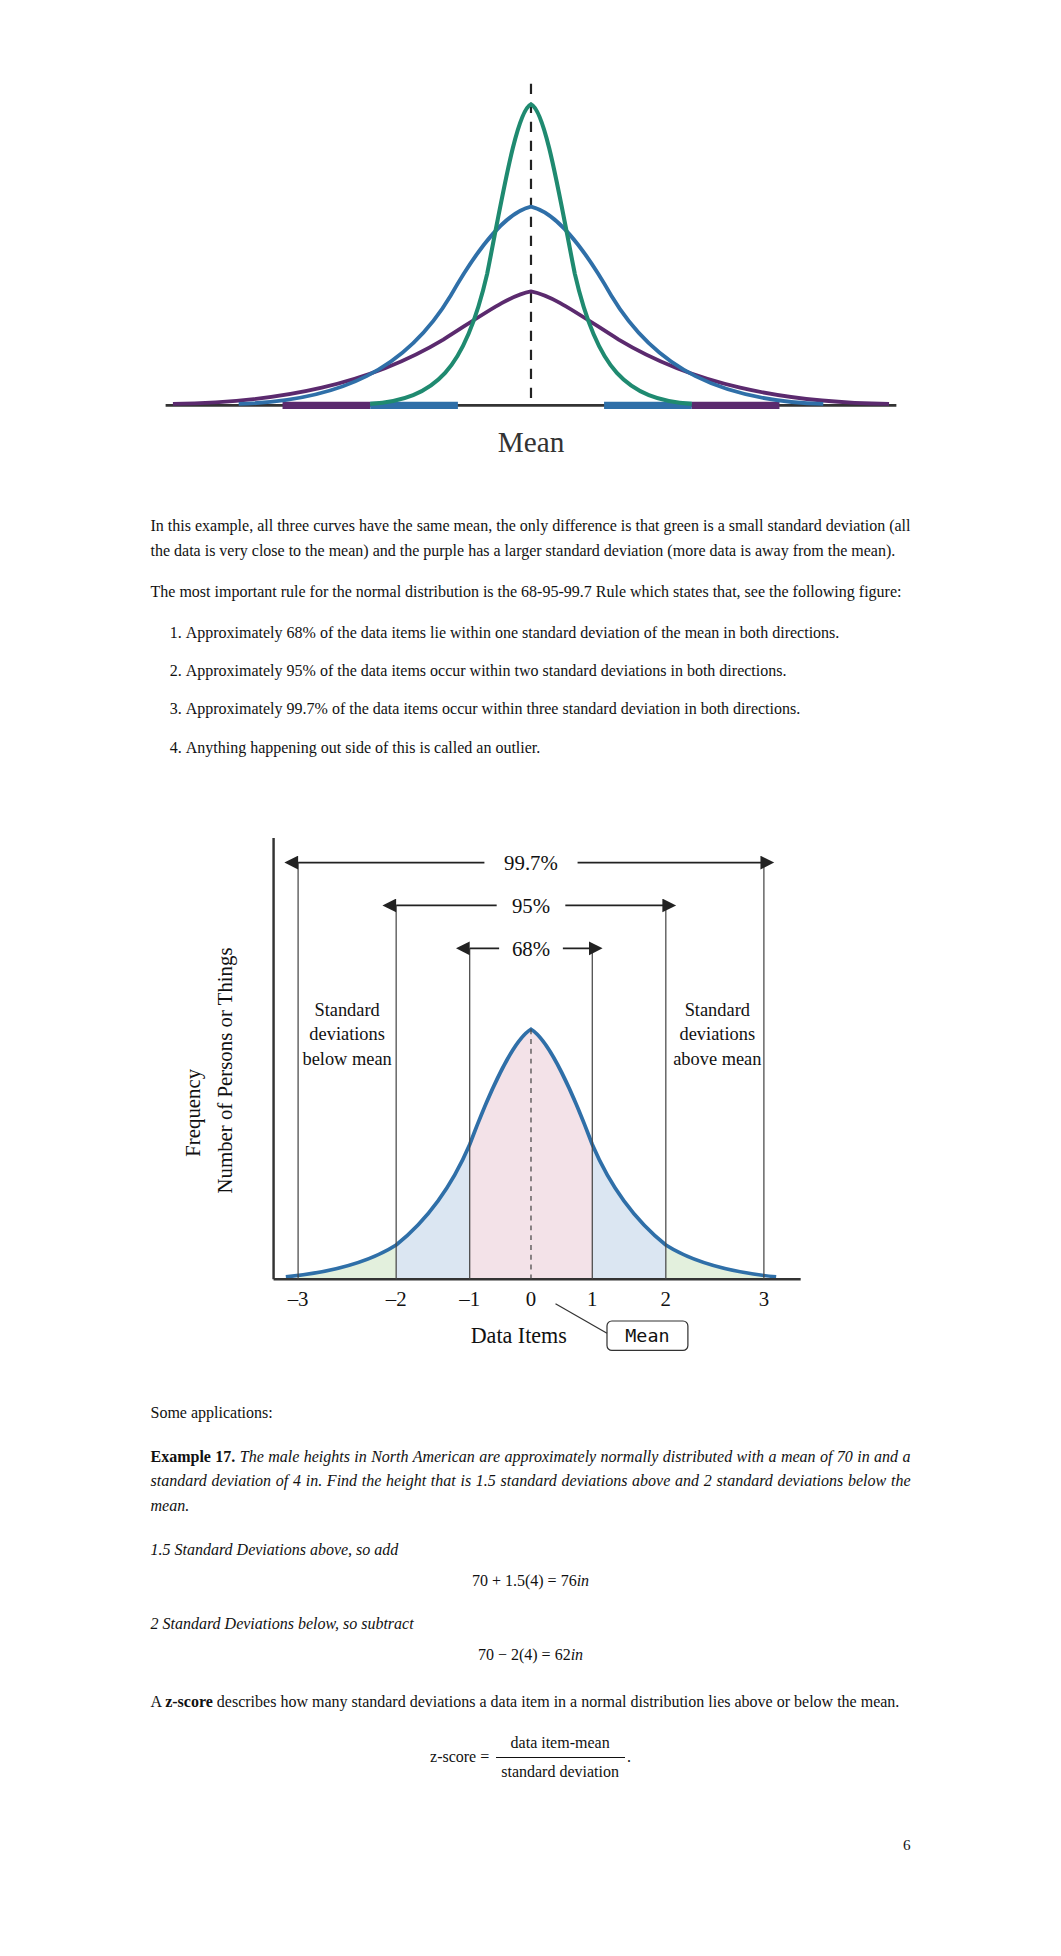Three bell curves sharing a common mean; a narrow green curve, a medium blue curve, and a wide purple curve Mean
In this example, all three curves have the same mean, the only difference is that green is a small standard deviation (all the data is very close to the mean) and the purple has a larger standard deviation (more data is away from the mean).
The most important rule for the normal distribution is the 68-95-99.7 Rule which states that, see the following figure:
Approximately 68% of the data items lie within one standard deviation of the mean in both directions.
Approximately 95% of the data items occur within two standard deviations in both directions.
Approximately 99.7% of the data items occur within three standard deviation in both directions.
Anything happening out side of this is called an outlier.
Bell curve with shaded bands showing 68 percent within one standard deviation, 95 percent within two, and 99.7 percent within three 99.7% 95% 68% Standard deviations below mean Standard deviations above mean –3 –2 –1 0 1 2 3 Data Items Mean Frequency Number of Persons or Things
Some applications:
Example 17. The male heights in North American are approximately normally distributed with a mean of 70 in and a standard deviation of 4 in. Find the height that is 1.5 standard deviations above and 2 standard deviations below the mean.
1.5 Standard Deviations above, so add
70 + 1.5(4) = 76in
2 Standard Deviations below, so subtract
70 − 2(4) = 62in
A z-score describes how many standard deviations a data item in a normal distribution lies above or below the mean.
z-score = data item-mean standard deviation .
6